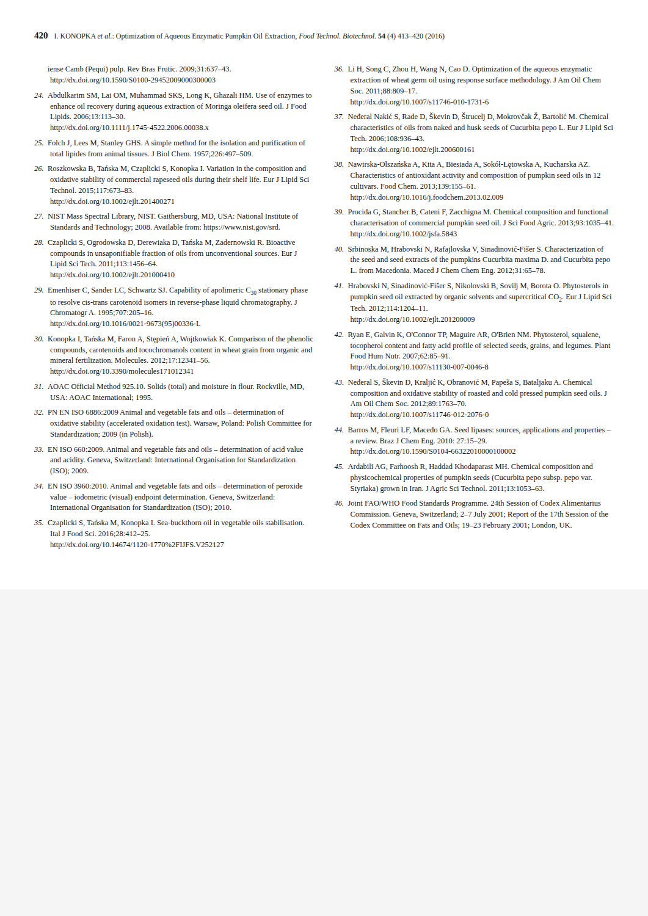420 I. KONOPKA et al.: Optimization of Aqueous Enzymatic Pumpkin Oil Extraction, Food Technol. Biotechnol. 54 (4) 413–420 (2016)
iense Camb (Pequi) pulp. Rev Bras Frutic. 2009;31:637–43.
http://dx.doi.org/10.1590/S0100-29452009000300003
24. Abdulkarim SM, Lai OM, Muhammad SKS, Long K, Ghazali HM. Use of enzymes to enhance oil recovery during aqueous extraction of Moringa oleifera seed oil. J Food Lipids. 2006;13:113–30.
http://dx.doi.org/10.1111/j.1745-4522.2006.00038.x
25. Folch J, Lees M, Stanley GHS. A simple method for the isolation and purification of total lipides from animal tissues. J Biol Chem. 1957;226:497–509.
26. Roszkowska B, Tańska M, Czaplicki S, Konopka I. Variation in the composition and oxidative stability of commercial rapeseed oils during their shelf life. Eur J Lipid Sci Technol. 2015;117:673–83.
http://dx.doi.org/10.1002/ejlt.201400271
27. NIST Mass Spectral Library, NIST. Gaithersburg, MD, USA: National Institute of Standards and Technology; 2008. Available from: https://www.nist.gov/srd.
28. Czaplicki S, Ogrodowska D, Derewiaka D, Tańska M, Zadernowski R. Bioactive compounds in unsaponifiable fraction of oils from unconventional sources. Eur J Lipid Sci Tech. 2011;113:1456–64.
http://dx.doi.org/10.1002/ejlt.201000410
29. Emenhiser C, Sander LC, Schwartz SJ. Capability of apolimeric C30 stationary phase to resolve cis-trans carotenoid isomers in reverse-phase liquid chromatography. J Chromatogr A. 1995;707:205–16.
http://dx.doi.org/10.1016/0021-9673(95)00336-L
30. Konopka I, Tańska M, Faron A, Stępień A, Wojtkowiak K. Comparison of the phenolic compounds, carotenoids and tocochromanols content in wheat grain from organic and mineral fertilization. Molecules. 2012;17:12341–56.
http://dx.doi.org/10.3390/molecules171012341
31. AOAC Official Method 925.10. Solids (total) and moisture in flour. Rockville, MD, USA: AOAC International; 1995.
32. PN EN ISO 6886:2009 Animal and vegetable fats and oils – determination of oxidative stability (accelerated oxidation test). Warsaw, Poland: Polish Committee for Standardization; 2009 (in Polish).
33. EN ISO 660:2009. Animal and vegetable fats and oils – determination of acid value and acidity. Geneva, Switzerland: International Organisation for Standardization (ISO); 2009.
34. EN ISO 3960:2010. Animal and vegetable fats and oils – determination of peroxide value – iodometric (visual) endpoint determination. Geneva, Switzerland: International Organisation for Standardization (ISO); 2010.
35. Czaplicki S, Tańska M, Konopka I. Sea-buckthorn oil in vegetable oils stabilisation. Ital J Food Sci. 2016;28:412–25.
http://dx.doi.org/10.14674/1120-1770%2FIJFS.V252127
36. Li H, Song C, Zhou H, Wang N, Cao D. Optimization of the aqueous enzymatic extraction of wheat germ oil using response surface methodology. J Am Oil Chem Soc. 2011;88:809–17.
http://dx.doi.org/10.1007/s11746-010-1731-6
37. Neđeral Nakić S, Rade D, Škevin D, Štrucelj D, Mokrovčak Ž, Bartolić M. Chemical characteristics of oils from naked and husk seeds of Cucurbita pepo L. Eur J Lipid Sci Tech. 2006;108:936–43.
http://dx.doi.org/10.1002/ejlt.200600161
38. Nawirska-Olszańska A, Kita A, Biesiada A, Sokół-Łętowska A, Kucharska AZ. Characteristics of antioxidant activity and composition of pumpkin seed oils in 12 cultivars. Food Chem. 2013;139:155–61.
http://dx.doi.org/10.1016/j.foodchem.2013.02.009
39. Procida G, Stancher B, Cateni F, Zacchigna M. Chemical composition and functional characterisation of commercial pumpkin seed oil. J Sci Food Agric. 2013;93:1035–41.
http://dx.doi.org/10.1002/jsfa.5843
40. Srbinoska M, Hrabovski N, Rafajlovska V, Sinadinović-Fišer S. Characterization of the seed and seed extracts of the pumpkins Cucurbita maxima D. and Cucurbita pepo L. from Macedonia. Maced J Chem Chem Eng. 2012;31:65–78.
41. Hrabovski N, Sinadinović-Fišer S, Nikolovski B, Sovilj M, Borota O. Phytosterols in pumpkin seed oil extracted by organic solvents and supercritical CO2. Eur J Lipid Sci Tech. 2012;114:1204–11.
http://dx.doi.org/10.1002/ejlt.201200009
42. Ryan E, Galvin K, O'Connor TP, Maguire AR, O'Brien NM. Phytosterol, squalene, tocopherol content and fatty acid profile of selected seeds, grains, and legumes. Plant Food Hum Nutr. 2007;62:85–91.
http://dx.doi.org/10.1007/s11130-007-0046-8
43. Neđeral S, Škevin D, Kraljić K, Obranović M, Papeša S, Bataljaku A. Chemical composition and oxidative stability of roasted and cold pressed pumpkin seed oils. J Am Oil Chem Soc. 2012;89:1763–70.
http://dx.doi.org/10.1007/s11746-012-2076-0
44. Barros M, Fleuri LF, Macedo GA. Seed lipases: sources, applications and properties – a review. Braz J Chem Eng. 2010: 27:15–29.
http://dx.doi.org/10.1590/S0104-66322010000100002
45. Ardabili AG, Farhoosh R, Haddad Khodaparast MH. Chemical composition and physicochemical properties of pumpkin seeds (Cucurbita pepo subsp. pepo var. Styriaka) grown in Iran. J Agric Sci Technol. 2011;13:1053–63.
46. Joint FAO/WHO Food Standards Programme. 24th Session of Codex Alimentarius Commission. Geneva, Switzerland; 2–7 July 2001; Report of the 17th Session of the Codex Committee on Fats and Oils; 19–23 February 2001; London, UK.